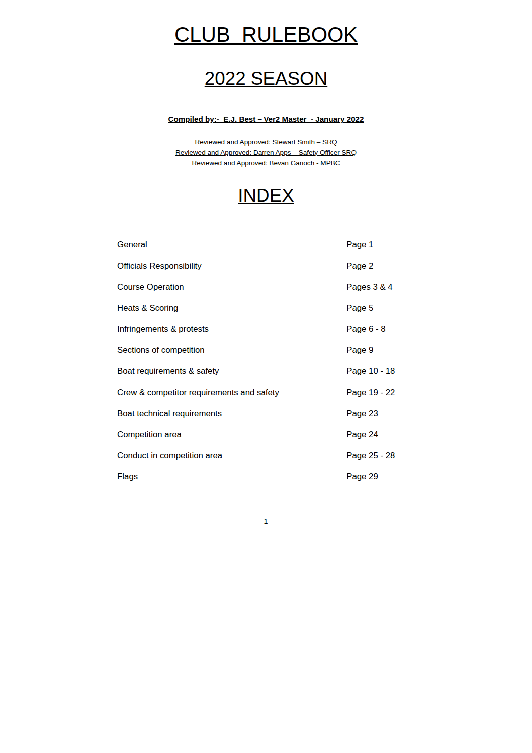CLUB RULEBOOK
2022 SEASON
Compiled by:- E.J. Best – Ver2 Master - January 2022
Reviewed and Approved: Stewart Smith – SRQ Reviewed and Approved: Darren Apps – Safety Officer SRQ Reviewed and Approved: Bevan Garioch - MPBC
INDEX
| General | Page 1 |
| Officials Responsibility | Page 2 |
| Course Operation | Pages 3 & 4 |
| Heats & Scoring | Page 5 |
| Infringements & protests | Page 6 - 8 |
| Sections of competition | Page 9 |
| Boat requirements & safety | Page 10 - 18 |
| Crew & competitor requirements and safety | Page 19 - 22 |
| Boat technical requirements | Page 23 |
| Competition area | Page 24 |
| Conduct in competition area | Page 25 - 28 |
| Flags | Page 29 |
1